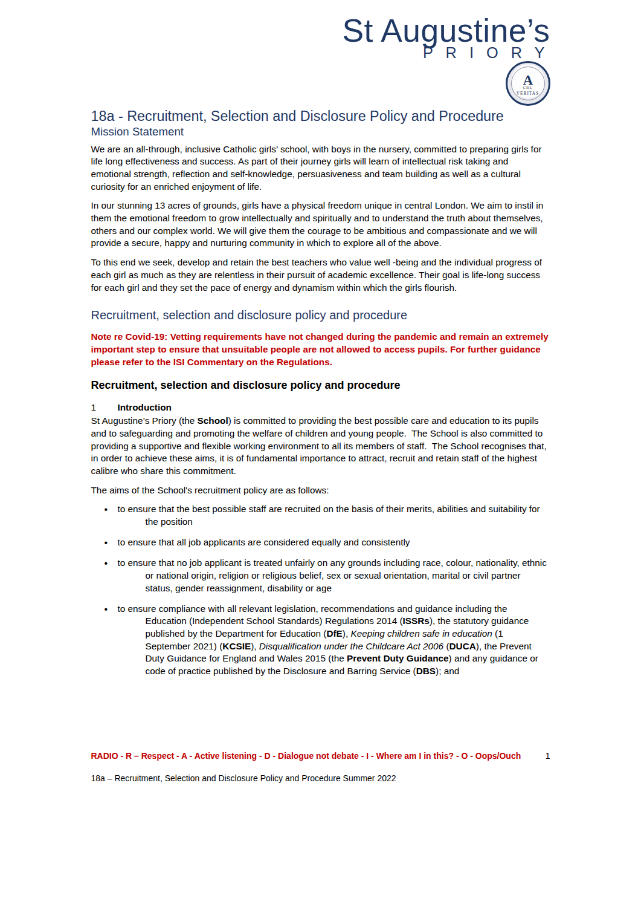St Augustine’s P R I O R Y A CRL VERITAS
18a - Recruitment, Selection and Disclosure Policy and Procedure
Mission Statement
We are an all-through, inclusive Catholic girls’ school, with boys in the nursery, committed to preparing girls for life long effectiveness and success. As part of their journey girls will learn of intellectual risk taking and emotional strength, reflection and self-knowledge, persuasiveness and team building as well as a cultural curiosity for an enriched enjoyment of life.
In our stunning 13 acres of grounds, girls have a physical freedom unique in central London. We aim to instil in them the emotional freedom to grow intellectually and spiritually and to understand the truth about themselves, others and our complex world. We will give them the courage to be ambitious and compassionate and we will provide a secure, happy and nurturing community in which to explore all of the above.
To this end we seek, develop and retain the best teachers who value well -being and the individual progress of each girl as much as they are relentless in their pursuit of academic excellence. Their goal is life-long success for each girl and they set the pace of energy and dynamism within which the girls flourish.
Recruitment, selection and disclosure policy and procedure
Note re Covid-19: Vetting requirements have not changed during the pandemic and remain an extremely important step to ensure that unsuitable people are not allowed to access pupils. For further guidance please refer to the ISI Commentary on the Regulations.
Recruitment, selection and disclosure policy and procedure
1 Introduction
St Augustine’s Priory (the School) is committed to providing the best possible care and education to its pupils and to safeguarding and promoting the welfare of children and young people. The School is also committed to providing a supportive and flexible working environment to all its members of staff. The School recognises that, in order to achieve these aims, it is of fundamental importance to attract, recruit and retain staff of the highest calibre who share this commitment.
The aims of the School's recruitment policy are as follows:
to ensure that the best possible staff are recruited on the basis of their merits, abilities and suitability for the position
to ensure that all job applicants are considered equally and consistently
to ensure that no job applicant is treated unfairly on any grounds including race, colour, nationality, ethnic or national origin, religion or religious belief, sex or sexual orientation, marital or civil partner status, gender reassignment, disability or age
to ensure compliance with all relevant legislation, recommendations and guidance including the Education (Independent School Standards) Regulations 2014 (ISSRs), the statutory guidance published by the Department for Education (DfE), Keeping children safe in education (1 September 2021) (KCSIE), Disqualification under the Childcare Act 2006 (DUCA), the Prevent Duty Guidance for England and Wales 2015 (the Prevent Duty Guidance) and any guidance or code of practice published by the Disclosure and Barring Service (DBS); and
RADIO - R – Respect - A - Active listening - D - Dialogue not debate - I - Where am I in this? - O - Oops/Ouch 1
18a – Recruitment, Selection and Disclosure Policy and Procedure Summer 2022